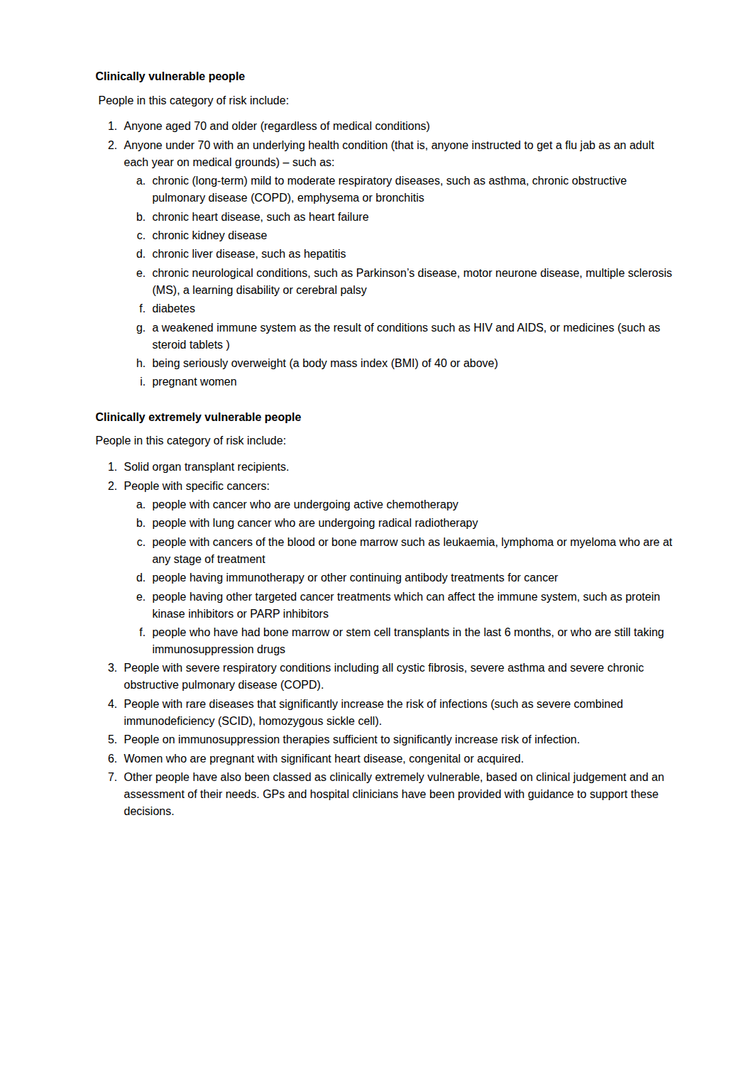Clinically vulnerable people
People in this category of risk include:
Anyone aged 70 and older (regardless of medical conditions)
Anyone under 70 with an underlying health condition (that is, anyone instructed to get a flu jab as an adult each year on medical grounds) – such as:
chronic (long-term) mild to moderate respiratory diseases, such as asthma, chronic obstructive pulmonary disease (COPD), emphysema or bronchitis
chronic heart disease, such as heart failure
chronic kidney disease
chronic liver disease, such as hepatitis
chronic neurological conditions, such as Parkinson’s disease, motor neurone disease, multiple sclerosis (MS), a learning disability or cerebral palsy
diabetes
a weakened immune system as the result of conditions such as HIV and AIDS, or medicines (such as steroid tablets )
being seriously overweight (a body mass index (BMI) of 40 or above)
pregnant women
Clinically extremely vulnerable people
People in this category of risk include:
Solid organ transplant recipients.
People with specific cancers:
people with cancer who are undergoing active chemotherapy
people with lung cancer who are undergoing radical radiotherapy
people with cancers of the blood or bone marrow such as leukaemia, lymphoma or myeloma who are at any stage of treatment
people having immunotherapy or other continuing antibody treatments for cancer
people having other targeted cancer treatments which can affect the immune system, such as protein kinase inhibitors or PARP inhibitors
people who have had bone marrow or stem cell transplants in the last 6 months, or who are still taking immunosuppression drugs
People with severe respiratory conditions including all cystic fibrosis, severe asthma and severe chronic obstructive pulmonary disease (COPD).
People with rare diseases that significantly increase the risk of infections (such as severe combined immunodeficiency (SCID), homozygous sickle cell).
People on immunosuppression therapies sufficient to significantly increase risk of infection.
Women who are pregnant with significant heart disease, congenital or acquired.
Other people have also been classed as clinically extremely vulnerable, based on clinical judgement and an assessment of their needs. GPs and hospital clinicians have been provided with guidance to support these decisions.